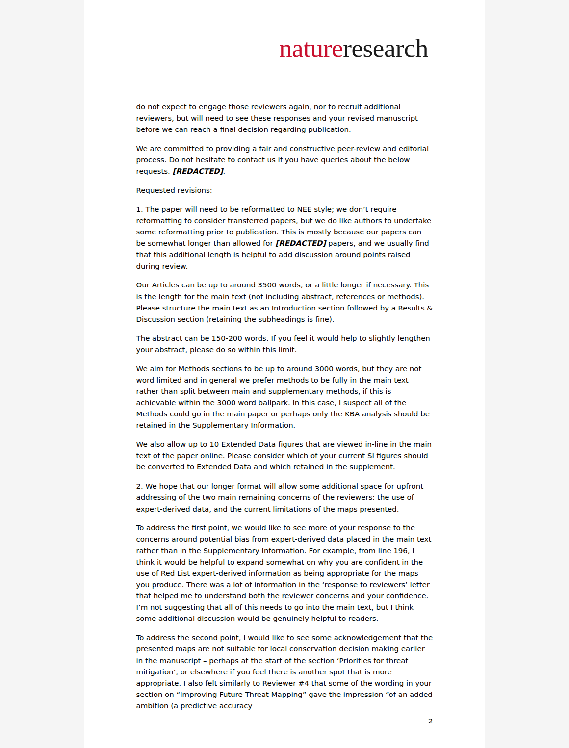nature research
do not expect to engage those reviewers again, nor to recruit additional reviewers, but will need to see these responses and your revised manuscript before we can reach a final decision regarding publication.
We are committed to providing a fair and constructive peer-review and editorial process. Do not hesitate to contact us if you have queries about the below requests. [REDACTED].
Requested revisions:
1. The paper will need to be reformatted to NEE style; we don’t require reformatting to consider transferred papers, but we do like authors to undertake some reformatting prior to publication. This is mostly because our papers can be somewhat longer than allowed for [REDACTED] papers, and we usually find that this additional length is helpful to add discussion around points raised during review.
Our Articles can be up to around 3500 words, or a little longer if necessary. This is the length for the main text (not including abstract, references or methods). Please structure the main text as an Introduction section followed by a Results & Discussion section (retaining the subheadings is fine).
The abstract can be 150-200 words. If you feel it would help to slightly lengthen your abstract, please do so within this limit.
We aim for Methods sections to be up to around 3000 words, but they are not word limited and in general we prefer methods to be fully in the main text rather than split between main and supplementary methods, if this is achievable within the 3000 word ballpark. In this case, I suspect all of the Methods could go in the main paper or perhaps only the KBA analysis should be retained in the Supplementary Information.
We also allow up to 10 Extended Data figures that are viewed in-line in the main text of the paper online. Please consider which of your current SI figures should be converted to Extended Data and which retained in the supplement.
2. We hope that our longer format will allow some additional space for upfront addressing of the two main remaining concerns of the reviewers: the use of expert-derived data, and the current limitations of the maps presented.
To address the first point, we would like to see more of your response to the concerns around potential bias from expert-derived data placed in the main text rather than in the Supplementary Information. For example, from line 196, I think it would be helpful to expand somewhat on why you are confident in the use of Red List expert-derived information as being appropriate for the maps you produce. There was a lot of information in the ‘response to reviewers’ letter that helped me to understand both the reviewer concerns and your confidence. I’m not suggesting that all of this needs to go into the main text, but I think some additional discussion would be genuinely helpful to readers.
To address the second point, I would like to see some acknowledgement that the presented maps are not suitable for local conservation decision making earlier in the manuscript – perhaps at the start of the section ‘Priorities for threat mitigation’, or elsewhere if you feel there is another spot that is more appropriate. I also felt similarly to Reviewer #4 that some of the wording in your section on “Improving Future Threat Mapping” gave the impression “of an added ambition (a predictive accuracy
2